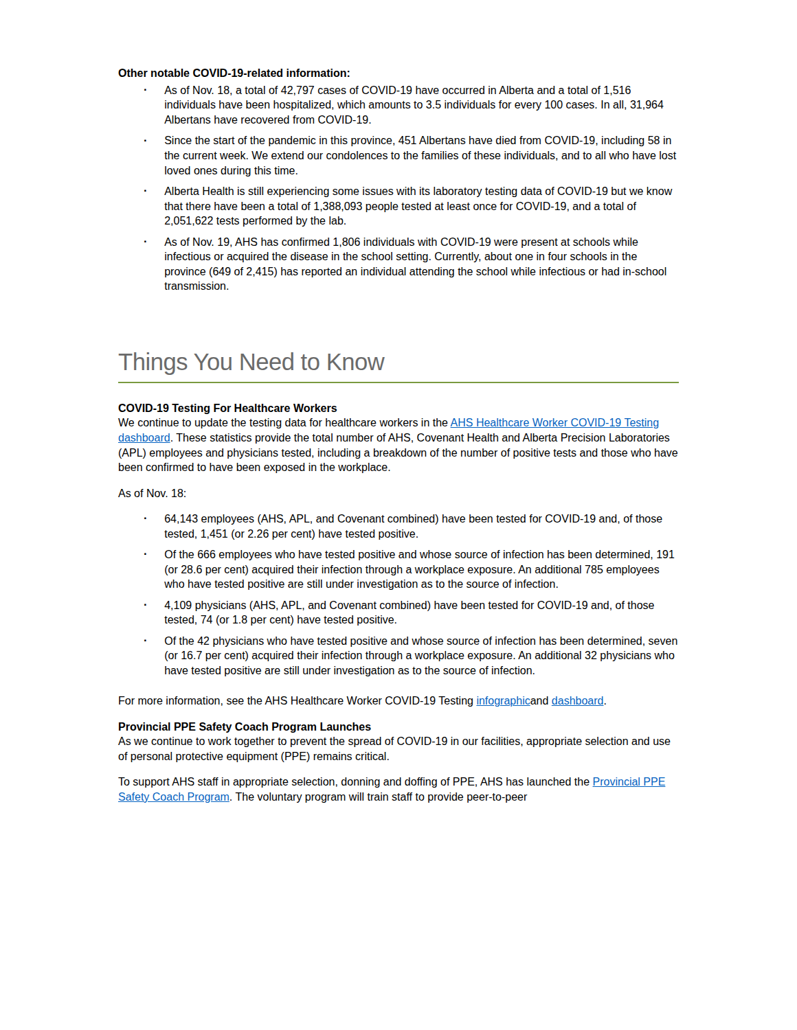Other notable COVID-19-related information:
As of Nov. 18, a total of 42,797 cases of COVID-19 have occurred in Alberta and a total of 1,516 individuals have been hospitalized, which amounts to 3.5 individuals for every 100 cases. In all, 31,964 Albertans have recovered from COVID-19.
Since the start of the pandemic in this province, 451 Albertans have died from COVID-19, including 58 in the current week. We extend our condolences to the families of these individuals, and to all who have lost loved ones during this time.
Alberta Health is still experiencing some issues with its laboratory testing data of COVID-19 but we know that there have been a total of 1,388,093 people tested at least once for COVID-19, and a total of 2,051,622 tests performed by the lab.
As of Nov. 19, AHS has confirmed 1,806 individuals with COVID-19 were present at schools while infectious or acquired the disease in the school setting. Currently, about one in four schools in the province (649 of 2,415) has reported an individual attending the school while infectious or had in-school transmission.
Things You Need to Know
COVID-19 Testing For Healthcare Workers
We continue to update the testing data for healthcare workers in the AHS Healthcare Worker COVID-19 Testing dashboard. These statistics provide the total number of AHS, Covenant Health and Alberta Precision Laboratories (APL) employees and physicians tested, including a breakdown of the number of positive tests and those who have been confirmed to have been exposed in the workplace.
As of Nov. 18:
64,143 employees (AHS, APL, and Covenant combined) have been tested for COVID-19 and, of those tested, 1,451 (or 2.26 per cent) have tested positive.
Of the 666 employees who have tested positive and whose source of infection has been determined, 191 (or 28.6 per cent) acquired their infection through a workplace exposure. An additional 785 employees who have tested positive are still under investigation as to the source of infection.
4,109 physicians (AHS, APL, and Covenant combined) have been tested for COVID-19 and, of those tested, 74 (or 1.8 per cent) have tested positive.
Of the 42 physicians who have tested positive and whose source of infection has been determined, seven (or 16.7 per cent) acquired their infection through a workplace exposure. An additional 32 physicians who have tested positive are still under investigation as to the source of infection.
For more information, see the AHS Healthcare Worker COVID-19 Testing infographicand dashboard.
Provincial PPE Safety Coach Program Launches
As we continue to work together to prevent the spread of COVID-19 in our facilities, appropriate selection and use of personal protective equipment (PPE) remains critical.
To support AHS staff in appropriate selection, donning and doffing of PPE, AHS has launched the Provincial PPE Safety Coach Program. The voluntary program will train staff to provide peer-to-peer